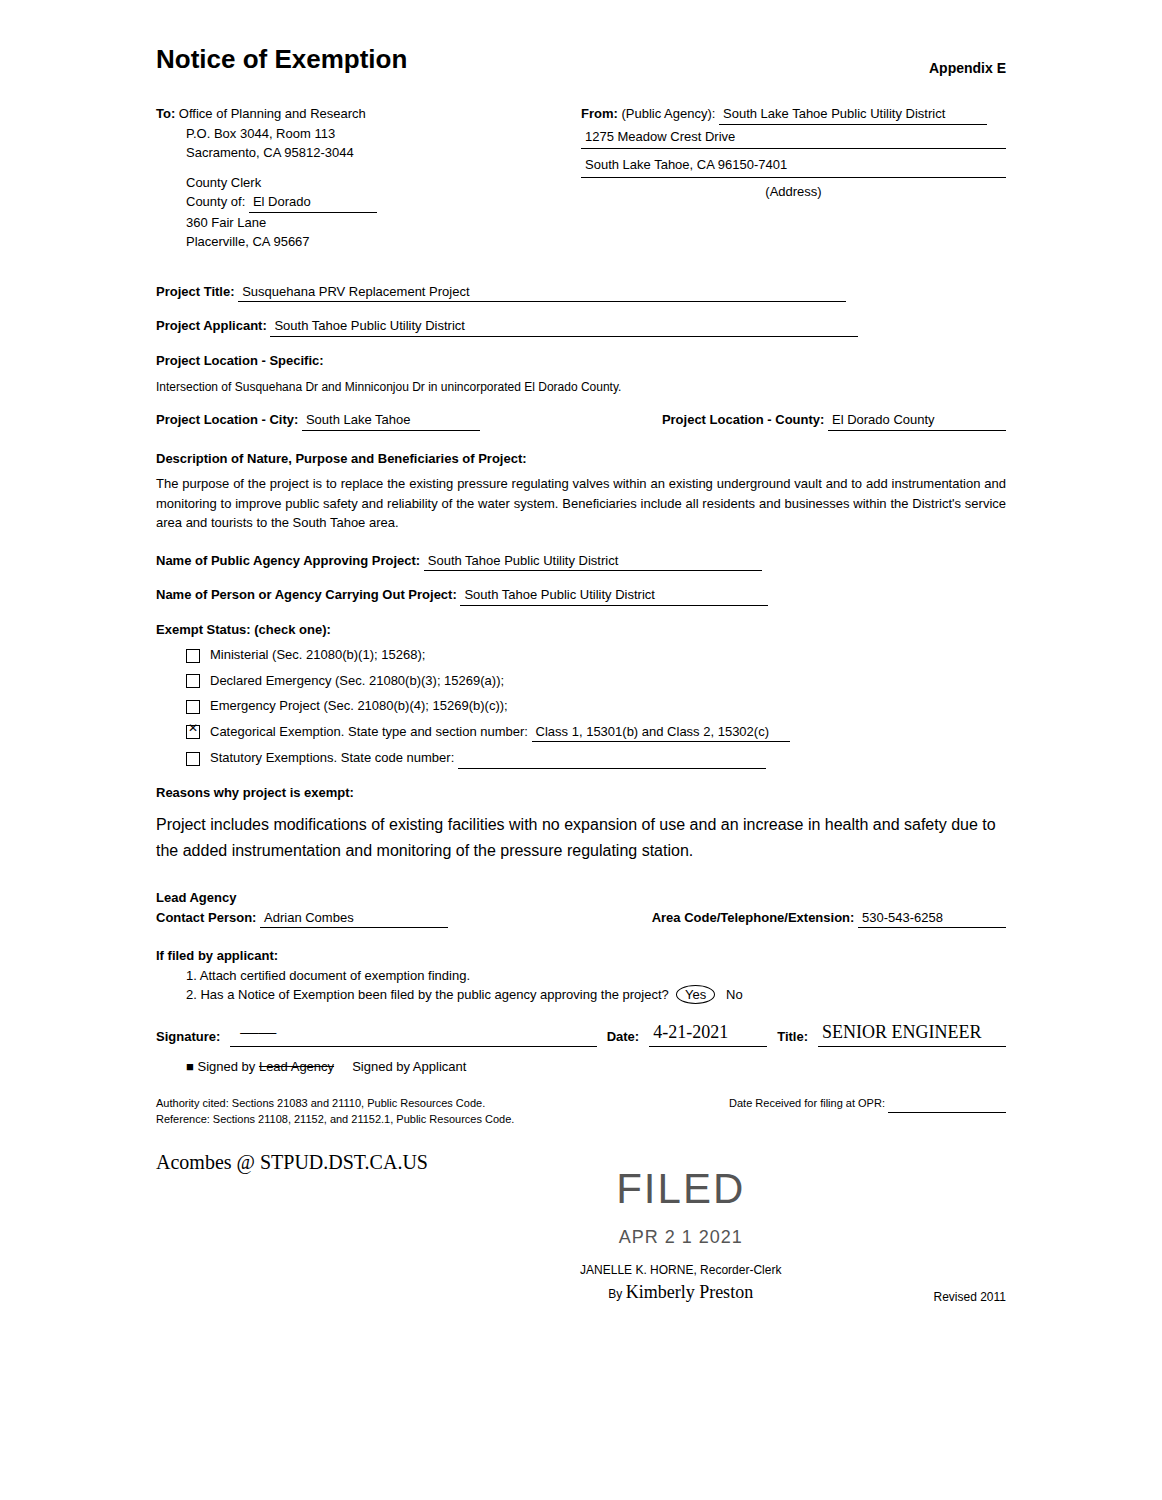Notice of Exemption
Appendix E
To: Office of Planning and Research
P.O. Box 3044, Room 113
Sacramento, CA 95812-3044
County Clerk
County of: El Dorado
360 Fair Lane
Placerville, CA 95667
From: (Public Agency): South Lake Tahoe Public Utility District
1275 Meadow Crest Drive
South Lake Tahoe, CA 96150-7401
(Address)
Project Title: Susquehana PRV Replacement Project
Project Applicant: South Tahoe Public Utility District
Project Location - Specific:
Intersection of Susquehana Dr and Minniconjou Dr in unincorporated El Dorado County.
Project Location - City: South Lake Tahoe
Project Location - County: El Dorado County
Description of Nature, Purpose and Beneficiaries of Project:
The purpose of the project is to replace the existing pressure regulating valves within an existing underground vault and to add instrumentation and monitoring to improve public safety and reliability of the water system. Beneficiaries include all residents and businesses within the District's service area and tourists to the South Tahoe area.
Name of Public Agency Approving Project: South Tahoe Public Utility District
Name of Person or Agency Carrying Out Project: South Tahoe Public Utility District
Exempt Status: (check one):
Ministerial (Sec. 21080(b)(1); 15268);
Declared Emergency (Sec. 21080(b)(3); 15269(a));
Emergency Project (Sec. 21080(b)(4); 15269(b)(c));
Categorical Exemption. State type and section number: Class 1, 15301(b) and Class 2, 15302(c)
Statutory Exemptions. State code number:
Reasons why project is exempt:
Project includes modifications of existing facilities with no expansion of use and an increase in health and safety due to the added instrumentation and monitoring of the pressure regulating station.
Lead Agency
Contact Person: Adrian Combes
Area Code/Telephone/Extension: 530-543-6258
If filed by applicant:
1. Attach certified document of exemption finding.
2. Has a Notice of Exemption been filed by the public agency approving the project? Yes No
Signature: —— Date: 4-21-2021 Title: SENIOR ENGINEER
■ Signed by Lead Agency Signed by Applicant
Authority cited: Sections 21083 and 21110, Public Resources Code.
Reference: Sections 21108, 21152, and 21152.1, Public Resources Code.
Date Received for filing at OPR:
Acombes @ STPUD.DST.CA.US
FILED
APR 2 1 2021
JANELLE K. HORNE, Recorder-Clerk
By Kimberly Preston
Revised 2011